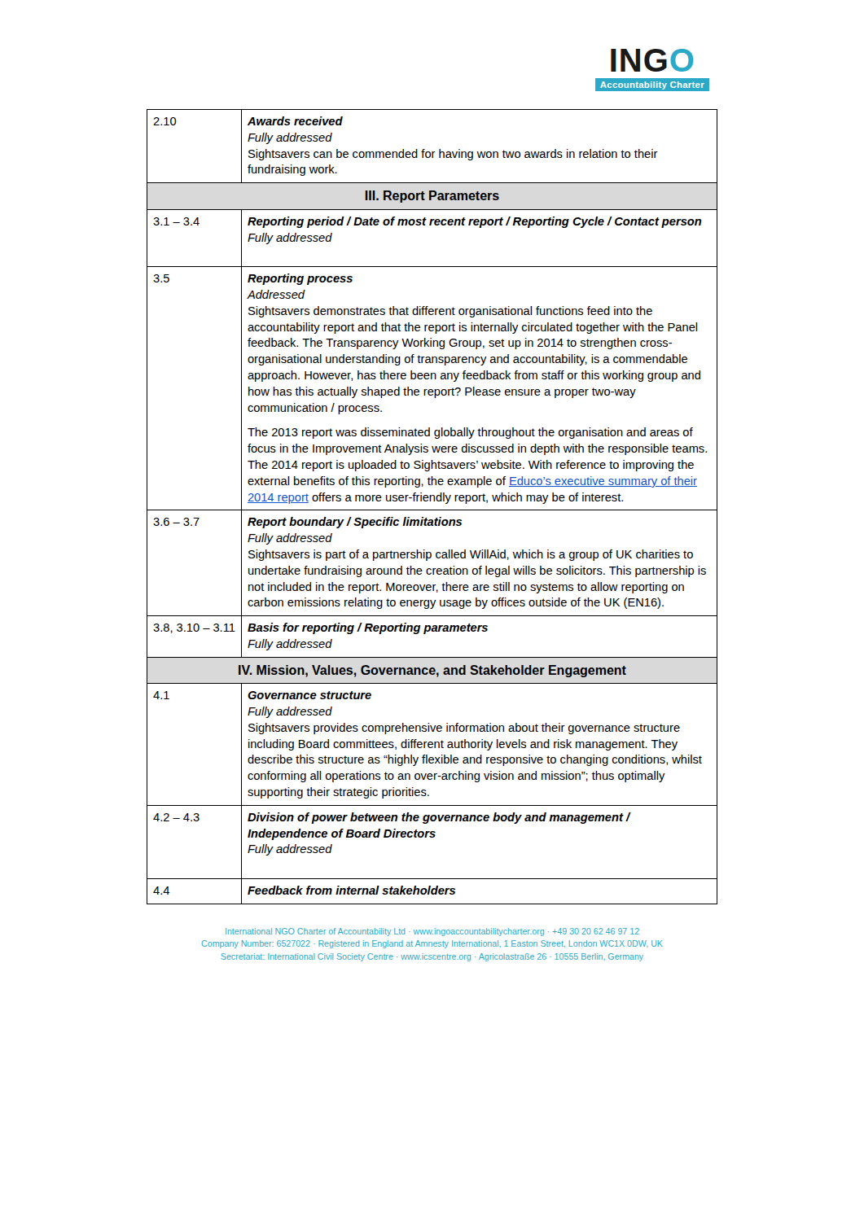INGO
Accountability Charter
| 2.10 | Awards received Fully addressed Sightsavers can be commended for having won two awards in relation to their fundraising work. |
| III. Report Parameters |
| 3.1 – 3.4 | Reporting period / Date of most recent report / Reporting Cycle / Contact person Fully addressed |
| 3.5 | Reporting process Addressed Sightsavers demonstrates that different organisational functions feed into the accountability report and that the report is internally circulated together with the Panel feedback. The Transparency Working Group, set up in 2014 to strengthen cross-organisational understanding of transparency and accountability, is a commendable approach. However, has there been any feedback from staff or this working group and how has this actually shaped the report? Please ensure a proper two-way communication / process. The 2013 report was disseminated globally throughout the organisation and areas of focus in the Improvement Analysis were discussed in depth with the responsible teams. The 2014 report is uploaded to Sightsavers’ website. With reference to improving the external benefits of this reporting, the example of Educo’s executive summary of their 2014 report offers a more user-friendly report, which may be of interest. |
| 3.6 – 3.7 | Report boundary / Specific limitations Fully addressed Sightsavers is part of a partnership called WillAid, which is a group of UK charities to undertake fundraising around the creation of legal wills be solicitors. This partnership is not included in the report. Moreover, there are still no systems to allow reporting on carbon emissions relating to energy usage by offices outside of the UK (EN16). |
| 3.8, 3.10 – 3.11 | Basis for reporting / Reporting parameters Fully addressed |
| IV. Mission, Values, Governance, and Stakeholder Engagement |
| 4.1 | Governance structure Fully addressed Sightsavers provides comprehensive information about their governance structure including Board committees, different authority levels and risk management. They describe this structure as “highly flexible and responsive to changing conditions, whilst conforming all operations to an over-arching vision and mission”; thus optimally supporting their strategic priorities. |
| 4.2 – 4.3 | Division of power between the governance body and management / Independence of Board Directors Fully addressed |
| 4.4 | Feedback from internal stakeholders |
International NGO Charter of Accountability Ltd · www.ingoaccountabilitycharter.org · +49 30 20 62 46 97 12
Company Number: 6527022 · Registered in England at Amnesty International, 1 Easton Street, London WC1X 0DW, UK
Secretariat: International Civil Society Centre · www.icscentre.org · Agricolastraße 26 · 10555 Berlin, Germany